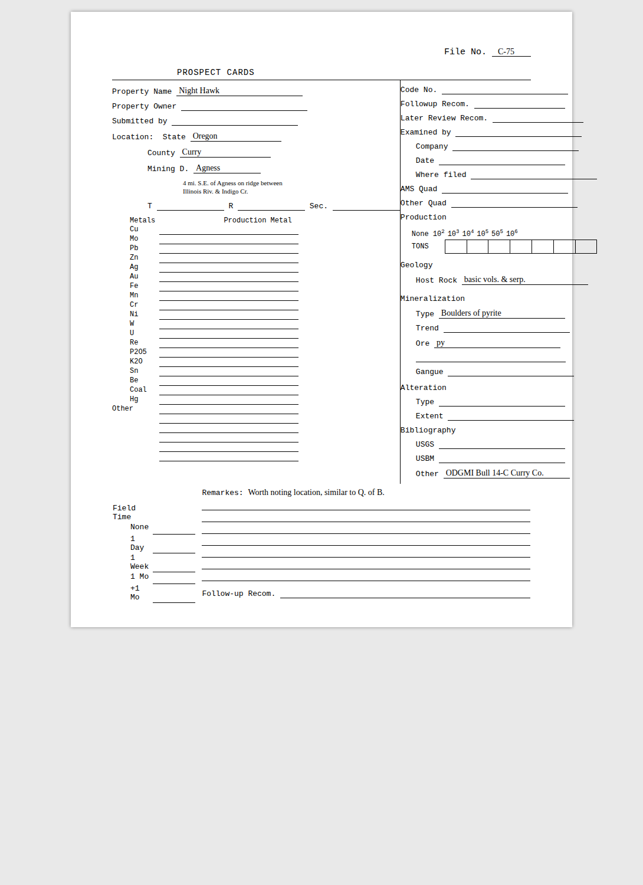File No. C-75
PROSPECT CARDS
| Property Name Night Hawk Property Owner Submitted by Location: State Oregon County Curry Mining D. Agness 4 mi. S.E. of Agness on ridge between Illinois Riv. & Indigo Cr. T R Sec. / Metals / / Production Metal / / Cu / / / / Mo / / / / Pb / / / / Zn / / / / Ag / / / / Au / / / / Fe / / / / Mn / / / / Cr / / / / Ni / / / / W / / / / U / / / / Re / / / / P 2 O 5 / / / / K 2 O / / / / Sn / / / / Be / / / / Coal / / / / Hg / / / / Other / / / | Code No. Followup Recom. Later Review Recom. Examined by Company Date Where filed AMS Quad Other Quad Production / None 10 2 / 10 3 / 10 4 / 10 5 / 50 5 / 10 6 / / TONS / / / / / / / / Geology Host Rock basic vols. & serp. Mineralization Type Boulders of pyrite Trend Ore py Gangue Alteration Type Extent Bibliography USGS USBM Other ODGMI Bull 14-C Curry Co. |
| / Field Time / / / None / / / 1 Day / / / 1 Week / / / 1 Mo / / / +1 Mo / / | Remarkes: Worth noting location, similar to Q. of B. Follow-up Recom. |